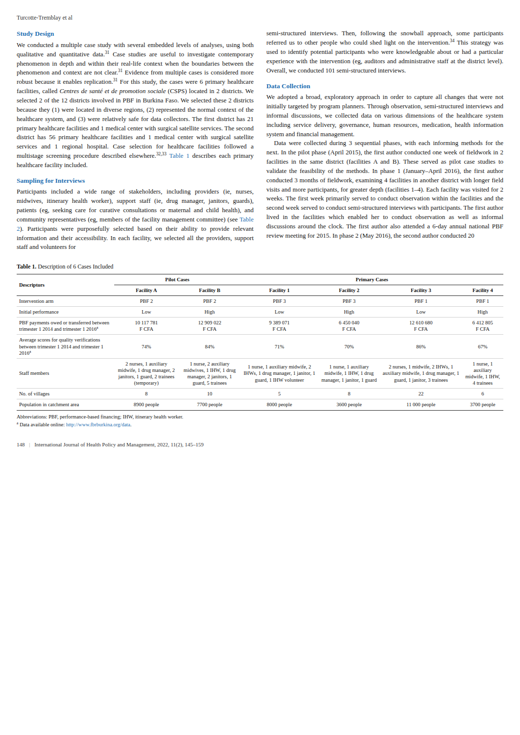Turcotte-Tremblay et al
Study Design
We conducted a multiple case study with several embedded levels of analyses, using both qualitative and quantitative data.31 Case studies are useful to investigate contemporary phenomenon in depth and within their real-life context when the boundaries between the phenomenon and context are not clear.31 Evidence from multiple cases is considered more robust because it enables replication.31 For this study, the cases were 6 primary healthcare facilities, called Centres de santé et de promotion sociale (CSPS) located in 2 districts. We selected 2 of the 12 districts involved in PBF in Burkina Faso. We selected these 2 districts because they (1) were located in diverse regions, (2) represented the normal context of the healthcare system, and (3) were relatively safe for data collectors. The first district has 21 primary healthcare facilities and 1 medical center with surgical satellite services. The second district has 56 primary healthcare facilities and 1 medical center with surgical satellite services and 1 regional hospital. Case selection for healthcare facilities followed a multistage screening procedure described elsewhere.32,33 Table 1 describes each primary healthcare facility included.
Sampling for Interviews
Participants included a wide range of stakeholders, including providers (ie, nurses, midwives, itinerary health worker), support staff (ie, drug manager, janitors, guards), patients (eg, seeking care for curative consultations or maternal and child health), and community representatives (eg, members of the facility management committee) (see Table 2). Participants were purposefully selected based on their ability to provide relevant information and their accessibility. In each facility, we selected all the providers, support staff and volunteers for
semi-structured interviews. Then, following the snowball approach, some participants referred us to other people who could shed light on the intervention.34 This strategy was used to identify potential participants who were knowledgeable about or had a particular experience with the intervention (eg, auditors and administrative staff at the district level). Overall, we conducted 101 semi-structured interviews.
Data Collection
We adopted a broad, exploratory approach in order to capture all changes that were not initially targeted by program planners. Through observation, semi-structured interviews and informal discussions, we collected data on various dimensions of the healthcare system including service delivery, governance, human resources, medication, health information system and financial management.
Data were collected during 3 sequential phases, with each informing methods for the next. In the pilot phase (April 2015), the first author conducted one week of fieldwork in 2 facilities in the same district (facilities A and B). These served as pilot case studies to validate the feasibility of the methods. In phase 1 (January–April 2016), the first author conducted 3 months of fieldwork, examining 4 facilities in another district with longer field visits and more participants, for greater depth (facilities 1–4). Each facility was visited for 2 weeks. The first week primarily served to conduct observation within the facilities and the second week served to conduct semi-structured interviews with participants. The first author lived in the facilities which enabled her to conduct observation as well as informal discussions around the clock. The first author also attended a 6-day annual national PBF review meeting for 2015. In phase 2 (May 2016), the second author conducted 20
Table 1. Description of 6 Cases Included
| Descriptors | Pilot Cases | Primary Cases |
| --- | --- | --- |
| Facility A | Facility B | Facility 1 | Facility 2 | Facility 3 | Facility 4 |
| Intervention arm | PBF 2 | PBF 2 | PBF 3 | PBF 3 | PBF 1 | PBF 1 |
| Initial performance | Low | High | Low | High | Low | High |
| PBF payments owed or transferred between trimester 1 2014 and trimester 1 2016 a | 10 117 781 F CFA | 12 909 022 F CFA | 9 389 071 F CFA | 6 450 040 F CFA | 12 610 680 F CFA | 6 412 805 F CFA |
| Average scores for quality verifications between trimester 1 2014 and trimester 1 2016 a | 74% | 84% | 71% | 70% | 86% | 67% |
| Staff members | 2 nurses, 1 auxiliary midwife, 1 drug manager, 2 janitors, 1 guard, 2 trainees (temporary) | 1 nurse, 2 auxiliary midwives, 1 IHW, 1 drug manager, 2 janitors, 1 guard, 5 trainees | 1 nurse, 1 auxiliary midwife, 2 IHWs, 1 drug manager, 1 janitor, 1 guard, 1 IHW volunteer | 1 nurse, 1 auxiliary midwife, 1 IHW, 1 drug manager, 1 janitor, 1 guard | 2 nurses, 1 midwife, 2 IHWs, 1 auxiliary midwife, 1 drug manager, 1 guard, 1 janitor, 3 trainees | 1 nurse, 1 auxiliary midwife, 1 IHW, 4 trainees |
| No. of villages | 8 | 10 | 5 | 8 | 22 | 6 |
| Population in catchment area | 8900 people | 7700 people | 8000 people | 3600 people | 11 000 people | 3700 people |
Abbreviations: PBF, performance-based financing; IHW, itinerary health worker.
a Data available online: http://www.fbrburkina.org/data.
148 | International Journal of Health Policy and Management, 2022, 11(2), 145–159